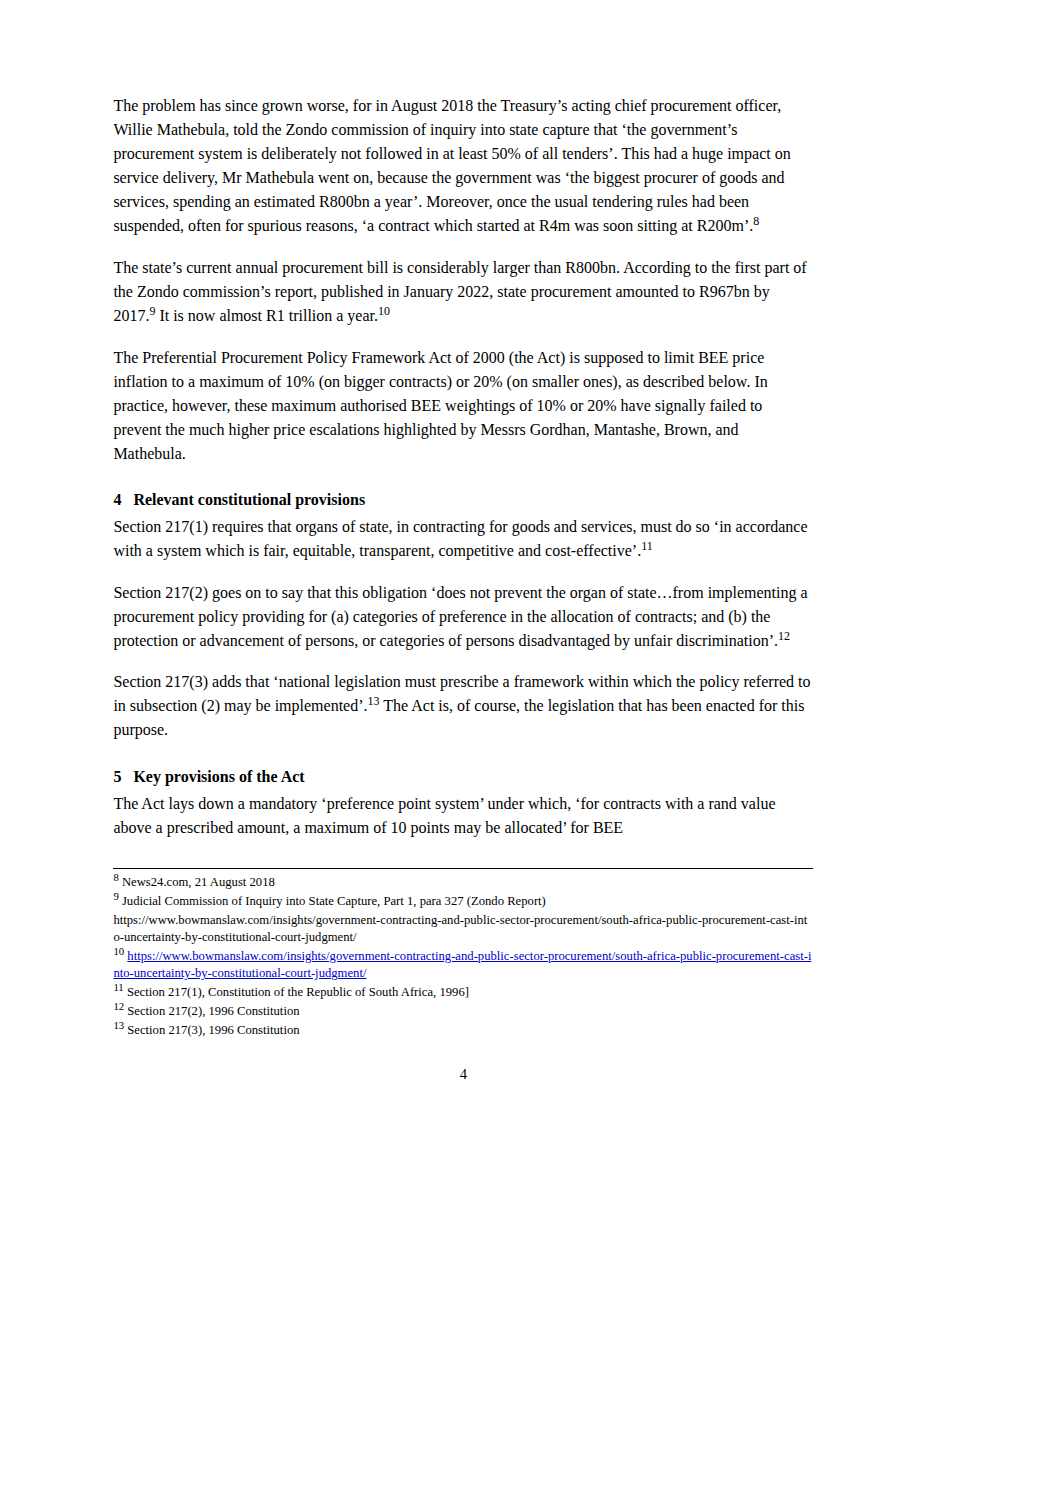The problem has since grown worse, for in August 2018 the Treasury’s acting chief procurement officer, Willie Mathebula, told the Zondo commission of inquiry into state capture that ‘the government’s procurement system is deliberately not followed in at least 50% of all tenders’. This had a huge impact on service delivery, Mr Mathebula went on, because the government was ‘the biggest procurer of goods and services, spending an estimated R800bn a year’. Moreover, once the usual tendering rules had been suspended, often for spurious reasons, ‘a contract which started at R4m was soon sitting at R200m’.8
The state’s current annual procurement bill is considerably larger than R800bn. According to the first part of the Zondo commission’s report, published in January 2022, state procurement amounted to R967bn by 2017.9 It is now almost R1 trillion a year.10
The Preferential Procurement Policy Framework Act of 2000 (the Act) is supposed to limit BEE price inflation to a maximum of 10% (on bigger contracts) or 20% (on smaller ones), as described below. In practice, however, these maximum authorised BEE weightings of 10% or 20% have signally failed to prevent the much higher price escalations highlighted by Messrs Gordhan, Mantashe, Brown, and Mathebula.
4 Relevant constitutional provisions
Section 217(1) requires that organs of state, in contracting for goods and services, must do so ‘in accordance with a system which is fair, equitable, transparent, competitive and cost-effective’.11
Section 217(2) goes on to say that this obligation ‘does not prevent the organ of state…from implementing a procurement policy providing for (a) categories of preference in the allocation of contracts; and (b) the protection or advancement of persons, or categories of persons disadvantaged by unfair discrimination’.12
Section 217(3) adds that ‘national legislation must prescribe a framework within which the policy referred to in subsection (2) may be implemented’.13 The Act is, of course, the legislation that has been enacted for this purpose.
5 Key provisions of the Act
The Act lays down a mandatory ‘preference point system’ under which, ‘for contracts with a rand value above a prescribed amount, a maximum of 10 points may be allocated’ for BEE
8 News24.com, 21 August 2018
9 Judicial Commission of Inquiry into State Capture, Part 1, para 327 (Zondo Report)
https://www.bowmanslaw.com/insights/government-contracting-and-public-sector-procurement/south-africa-public-procurement-cast-into-uncertainty-by-constitutional-court-judgment/
10 https://www.bowmanslaw.com/insights/government-contracting-and-public-sector-procurement/south-africa-public-procurement-cast-into-uncertainty-by-constitutional-court-judgment/
11 Section 217(1), Constitution of the Republic of South Africa, 1996]
12 Section 217(2), 1996 Constitution
13 Section 217(3), 1996 Constitution
4